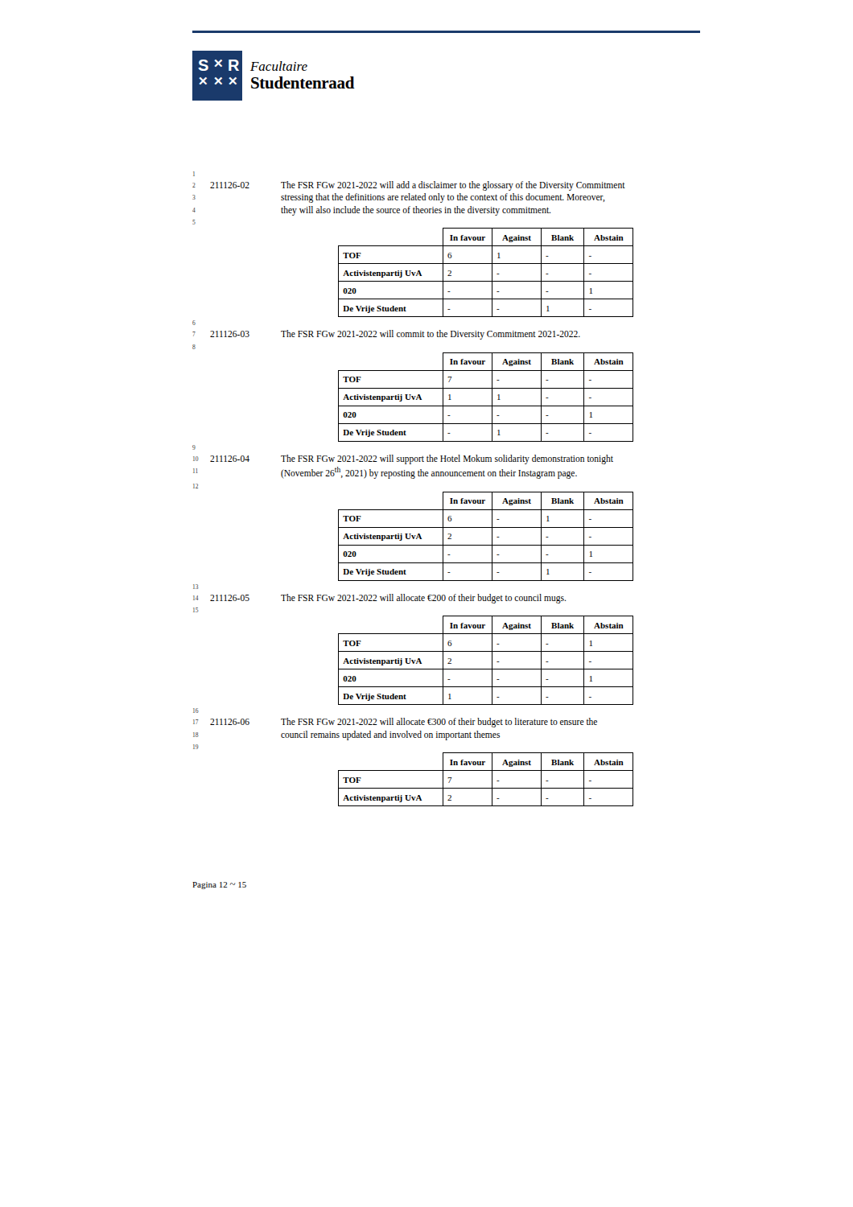S ✕ R ✕ ✕ ✕
Facultaire
Studentenraad
1
2
211126-02
The FSR FGw 2021-2022 will add a disclaimer to the glossary of the Diversity Commitment
3
stressing that the definitions are related only to the context of this document. Moreover,
4
they will also include the source of theories in the diversity commitment.
5
| | In favour | Against | Blank | Abstain |
| --- | --- | --- | --- | --- |
| TOF | 6 | 1 | - | - |
| Activistenpartij UvA | 2 | - | - | - |
| 020 | - | - | - | 1 |
| De Vrije Student | - | - | 1 | - |
6
7
211126-03
The FSR FGw 2021-2022 will commit to the Diversity Commitment 2021-2022.
8
| | In favour | Against | Blank | Abstain |
| --- | --- | --- | --- | --- |
| TOF | 7 | - | - | - |
| Activistenpartij UvA | 1 | 1 | - | - |
| 020 | - | - | - | 1 |
| De Vrije Student | - | 1 | - | - |
9
10
211126-04
The FSR FGw 2021-2022 will support the Hotel Mokum solidarity demonstration tonight
11
(November 26th, 2021) by reposting the announcement on their Instagram page.
12
| | In favour | Against | Blank | Abstain |
| --- | --- | --- | --- | --- |
| TOF | 6 | - | 1 | - |
| Activistenpartij UvA | 2 | - | - | - |
| 020 | - | - | - | 1 |
| De Vrije Student | - | - | 1 | - |
13
14
211126-05
The FSR FGw 2021-2022 will allocate €200 of their budget to council mugs.
15
| | In favour | Against | Blank | Abstain |
| --- | --- | --- | --- | --- |
| TOF | 6 | - | - | 1 |
| Activistenpartij UvA | 2 | - | - | - |
| 020 | - | - | - | 1 |
| De Vrije Student | 1 | - | - | - |
16
17
211126-06
The FSR FGw 2021-2022 will allocate €300 of their budget to literature to ensure the
18
council remains updated and involved on important themes
19
| | In favour | Against | Blank | Abstain |
| --- | --- | --- | --- | --- |
| TOF | 7 | - | - | - |
| Activistenpartij UvA | 2 | - | - | - |
Paginа 12 ~ 15